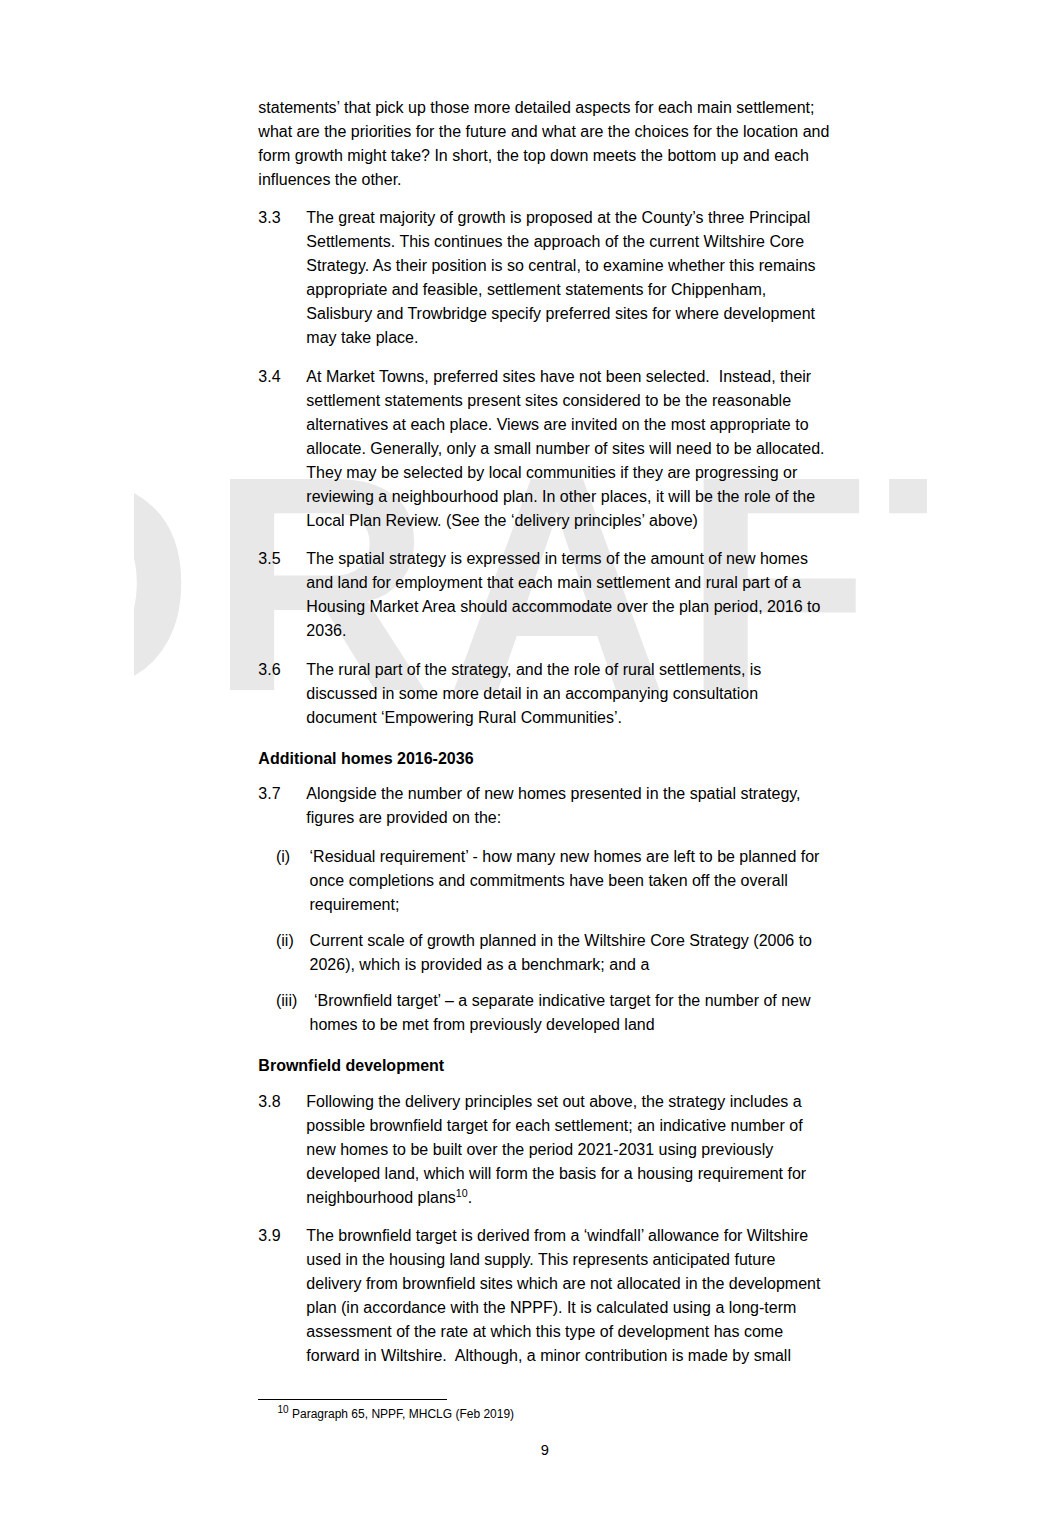DRAFT
statements’ that pick up those more detailed aspects for each main settlement; what are the priorities for the future and what are the choices for the location and form growth might take? In short, the top down meets the bottom up and each influences the other.
3.3
The great majority of growth is proposed at the County’s three Principal Settlements. This continues the approach of the current Wiltshire Core Strategy. As their position is so central, to examine whether this remains appropriate and feasible, settlement statements for Chippenham, Salisbury and Trowbridge specify preferred sites for where development may take place.
3.4
At Market Towns, preferred sites have not been selected. Instead, their settlement statements present sites considered to be the reasonable alternatives at each place. Views are invited on the most appropriate to allocate. Generally, only a small number of sites will need to be allocated. They may be selected by local communities if they are progressing or reviewing a neighbourhood plan. In other places, it will be the role of the Local Plan Review. (See the ‘delivery principles’ above)
3.5
The spatial strategy is expressed in terms of the amount of new homes and land for employment that each main settlement and rural part of a Housing Market Area should accommodate over the plan period, 2016 to 2036.
3.6
The rural part of the strategy, and the role of rural settlements, is discussed in some more detail in an accompanying consultation document ‘Empowering Rural Communities’.
Additional homes 2016-2036
3.7
Alongside the number of new homes presented in the spatial strategy, figures are provided on the:
(i)
‘Residual requirement’ - how many new homes are left to be planned for once completions and commitments have been taken off the overall requirement;
(ii)
Current scale of growth planned in the Wiltshire Core Strategy (2006 to 2026), which is provided as a benchmark; and a
(iii)
‘Brownfield target’ – a separate indicative target for the number of new homes to be met from previously developed land
Brownfield development
3.8
Following the delivery principles set out above, the strategy includes a possible brownfield target for each settlement; an indicative number of new homes to be built over the period 2021-2031 using previously developed land, which will form the basis for a housing requirement for neighbourhood plans10.
3.9
The brownfield target is derived from a ‘windfall’ allowance for Wiltshire used in the housing land supply. This represents anticipated future delivery from brownfield sites which are not allocated in the development plan (in accordance with the NPPF). It is calculated using a long-term assessment of the rate at which this type of development has come forward in Wiltshire. Although, a minor contribution is made by small
10 Paragraph 65, NPPF, MHCLG (Feb 2019)
9